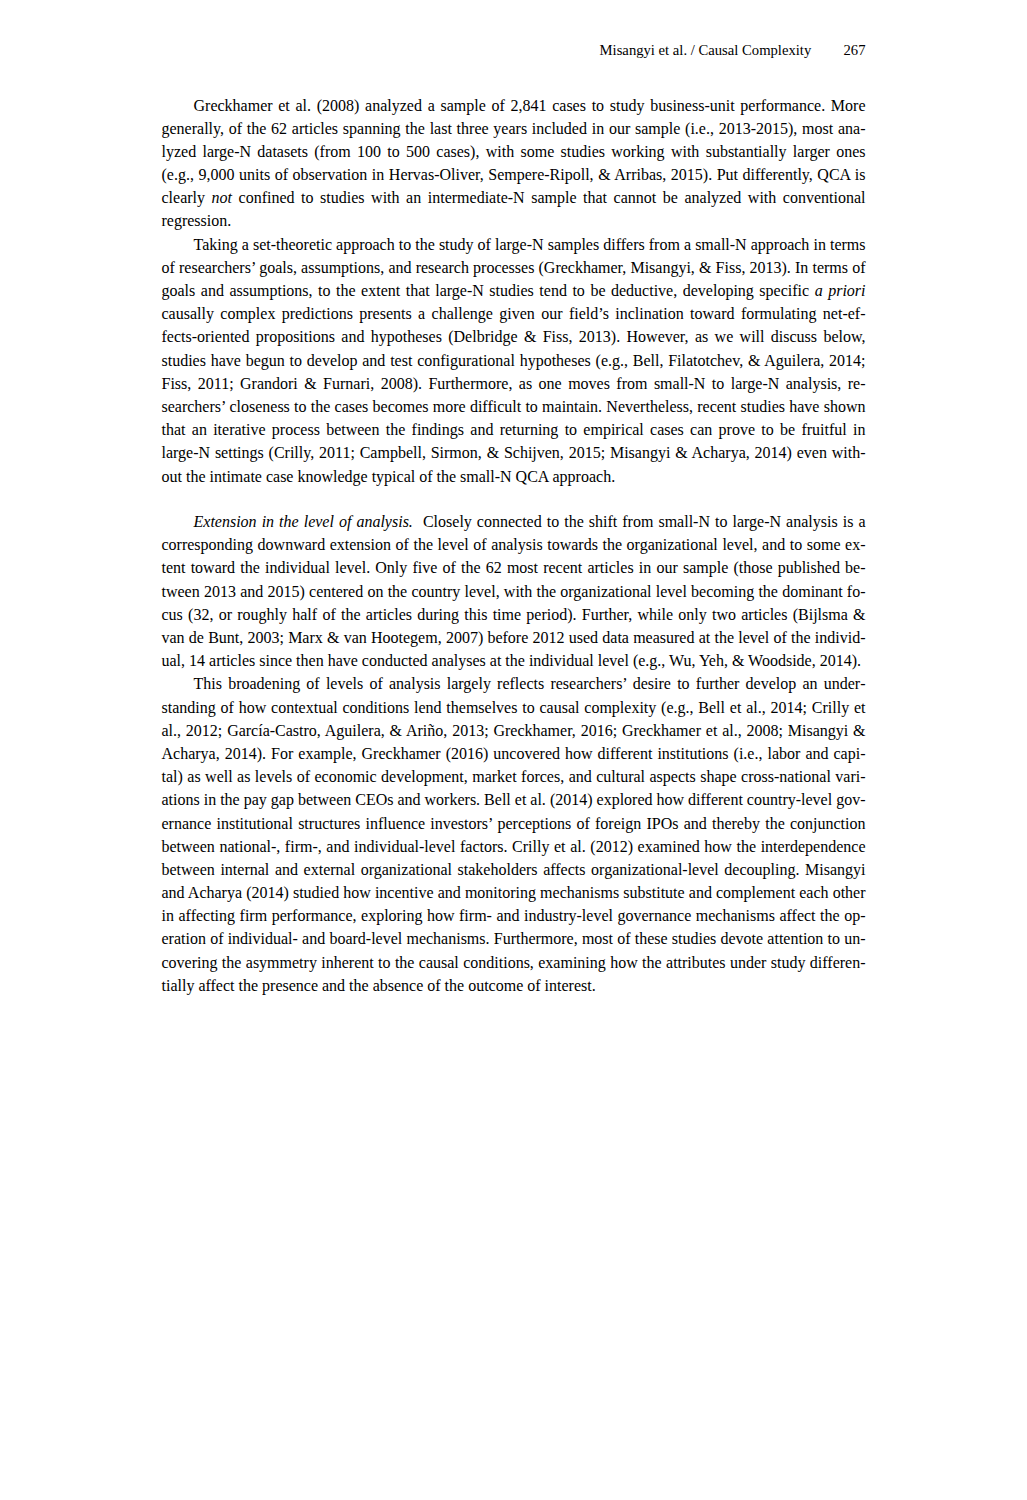Misangyi et al. / Causal Complexity267
Greckhamer et al. (2008) analyzed a sample of 2,841 cases to study business-unit performance. More generally, of the 62 articles spanning the last three years included in our sample (i.e., 2013-2015), most analyzed large-N datasets (from 100 to 500 cases), with some studies working with substantially larger ones (e.g., 9,000 units of observation in Hervas-Oliver, Sempere-Ripoll, & Arribas, 2015). Put differently, QCA is clearly not confined to studies with an intermediate-N sample that cannot be analyzed with conventional regression.
Taking a set-theoretic approach to the study of large-N samples differs from a small-N approach in terms of researchers’ goals, assumptions, and research processes (Greckhamer, Misangyi, & Fiss, 2013). In terms of goals and assumptions, to the extent that large-N studies tend to be deductive, developing specific a priori causally complex predictions presents a challenge given our field’s inclination toward formulating net-effects-oriented propositions and hypotheses (Delbridge & Fiss, 2013). However, as we will discuss below, studies have begun to develop and test configurational hypotheses (e.g., Bell, Filatotchev, & Aguilera, 2014; Fiss, 2011; Grandori & Furnari, 2008). Furthermore, as one moves from small-N to large-N analysis, researchers’ closeness to the cases becomes more difficult to maintain. Nevertheless, recent studies have shown that an iterative process between the findings and returning to empirical cases can prove to be fruitful in large-N settings (Crilly, 2011; Campbell, Sirmon, & Schijven, 2015; Misangyi & Acharya, 2014) even without the intimate case knowledge typical of the small-N QCA approach.
Extension in the level of analysis. Closely connected to the shift from small-N to large-N analysis is a corresponding downward extension of the level of analysis towards the organizational level, and to some extent toward the individual level. Only five of the 62 most recent articles in our sample (those published between 2013 and 2015) centered on the country level, with the organizational level becoming the dominant focus (32, or roughly half of the articles during this time period). Further, while only two articles (Bijlsma & van de Bunt, 2003; Marx & van Hootegem, 2007) before 2012 used data measured at the level of the individual, 14 articles since then have conducted analyses at the individual level (e.g., Wu, Yeh, & Woodside, 2014).
This broadening of levels of analysis largely reflects researchers’ desire to further develop an understanding of how contextual conditions lend themselves to causal complexity (e.g., Bell et al., 2014; Crilly et al., 2012; García-Castro, Aguilera, & Ariño, 2013; Greckhamer, 2016; Greckhamer et al., 2008; Misangyi & Acharya, 2014). For example, Greckhamer (2016) uncovered how different institutions (i.e., labor and capital) as well as levels of economic development, market forces, and cultural aspects shape cross-national variations in the pay gap between CEOs and workers. Bell et al. (2014) explored how different country-level governance institutional structures influence investors’ perceptions of foreign IPOs and thereby the conjunction between national-, firm-, and individual-level factors. Crilly et al. (2012) examined how the interdependence between internal and external organizational stakeholders affects organizational-level decoupling. Misangyi and Acharya (2014) studied how incentive and monitoring mechanisms substitute and complement each other in affecting firm performance, exploring how firm- and industry-level governance mechanisms affect the operation of individual- and board-level mechanisms. Furthermore, most of these studies devote attention to uncovering the asymmetry inherent to the causal conditions, examining how the attributes under study differentially affect the presence and the absence of the outcome of interest.